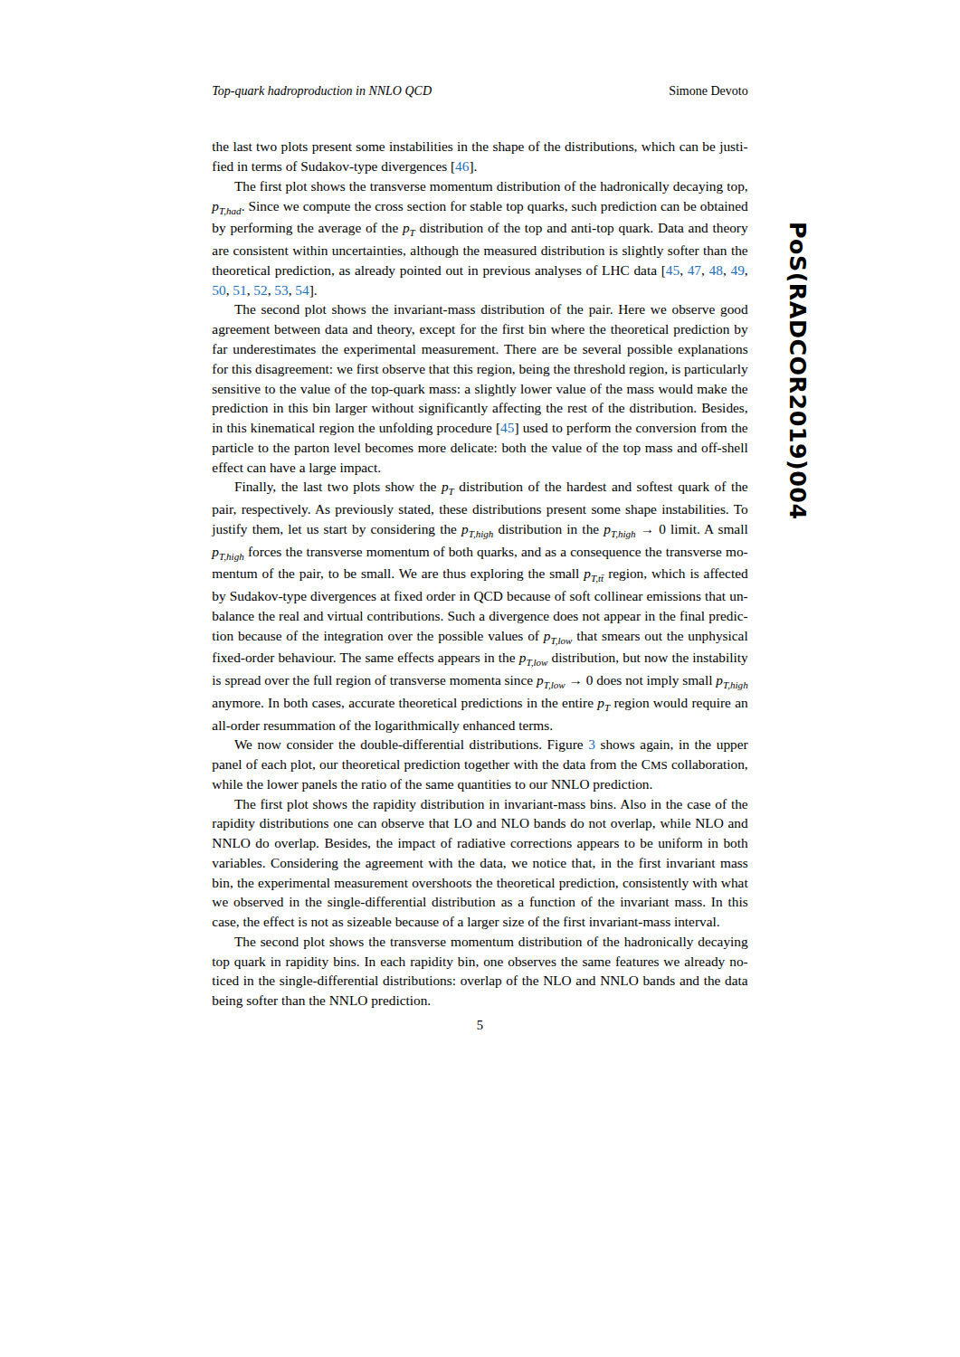Top-quark hadroproduction in NNLO QCD Simone Devoto
PoS(RADCOR2019)004
the last two plots present some instabilities in the shape of the distributions, which can be justified in terms of Sudakov-type divergences [46].
The first plot shows the transverse momentum distribution of the hadronically decaying top, pT,had. Since we compute the cross section for stable top quarks, such prediction can be obtained by performing the average of the pT distribution of the top and anti-top quark. Data and theory are consistent within uncertainties, although the measured distribution is slightly softer than the theoretical prediction, as already pointed out in previous analyses of LHC data [45, 47, 48, 49, 50, 51, 52, 53, 54].
The second plot shows the invariant-mass distribution of the pair. Here we observe good agreement between data and theory, except for the first bin where the theoretical prediction by far underestimates the experimental measurement. There are be several possible explanations for this disagreement: we first observe that this region, being the threshold region, is particularly sensitive to the value of the top-quark mass: a slightly lower value of the mass would make the prediction in this bin larger without significantly affecting the rest of the distribution. Besides, in this kinematical region the unfolding procedure [45] used to perform the conversion from the particle to the parton level becomes more delicate: both the value of the top mass and off-shell effect can have a large impact.
Finally, the last two plots show the pT distribution of the hardest and softest quark of the pair, respectively. As previously stated, these distributions present some shape instabilities. To justify them, let us start by considering the pT,high distribution in the pT,high → 0 limit. A small pT,high forces the transverse momentum of both quarks, and as a consequence the transverse momentum of the pair, to be small. We are thus exploring the small pT,tt̄ region, which is affected by Sudakov-type divergences at fixed order in QCD because of soft collinear emissions that unbalance the real and virtual contributions. Such a divergence does not appear in the final prediction because of the integration over the possible values of pT,low that smears out the unphysical fixed-order behaviour. The same effects appears in the pT,low distribution, but now the instability is spread over the full region of transverse momenta since pT,low → 0 does not imply small pT,high anymore. In both cases, accurate theoretical predictions in the entire pT region would require an all-order resummation of the logarithmically enhanced terms.
We now consider the double-differential distributions. Figure 3 shows again, in the upper panel of each plot, our theoretical prediction together with the data from the CMS collaboration, while the lower panels the ratio of the same quantities to our NNLO prediction.
The first plot shows the rapidity distribution in invariant-mass bins. Also in the case of the rapidity distributions one can observe that LO and NLO bands do not overlap, while NLO and NNLO do overlap. Besides, the impact of radiative corrections appears to be uniform in both variables. Considering the agreement with the data, we notice that, in the first invariant mass bin, the experimental measurement overshoots the theoretical prediction, consistently with what we observed in the single-differential distribution as a function of the invariant mass. In this case, the effect is not as sizeable because of a larger size of the first invariant-mass interval.
The second plot shows the transverse momentum distribution of the hadronically decaying top quark in rapidity bins. In each rapidity bin, one observes the same features we already noticed in the single-differential distributions: overlap of the NLO and NNLO bands and the data being softer than the NNLO prediction.
5